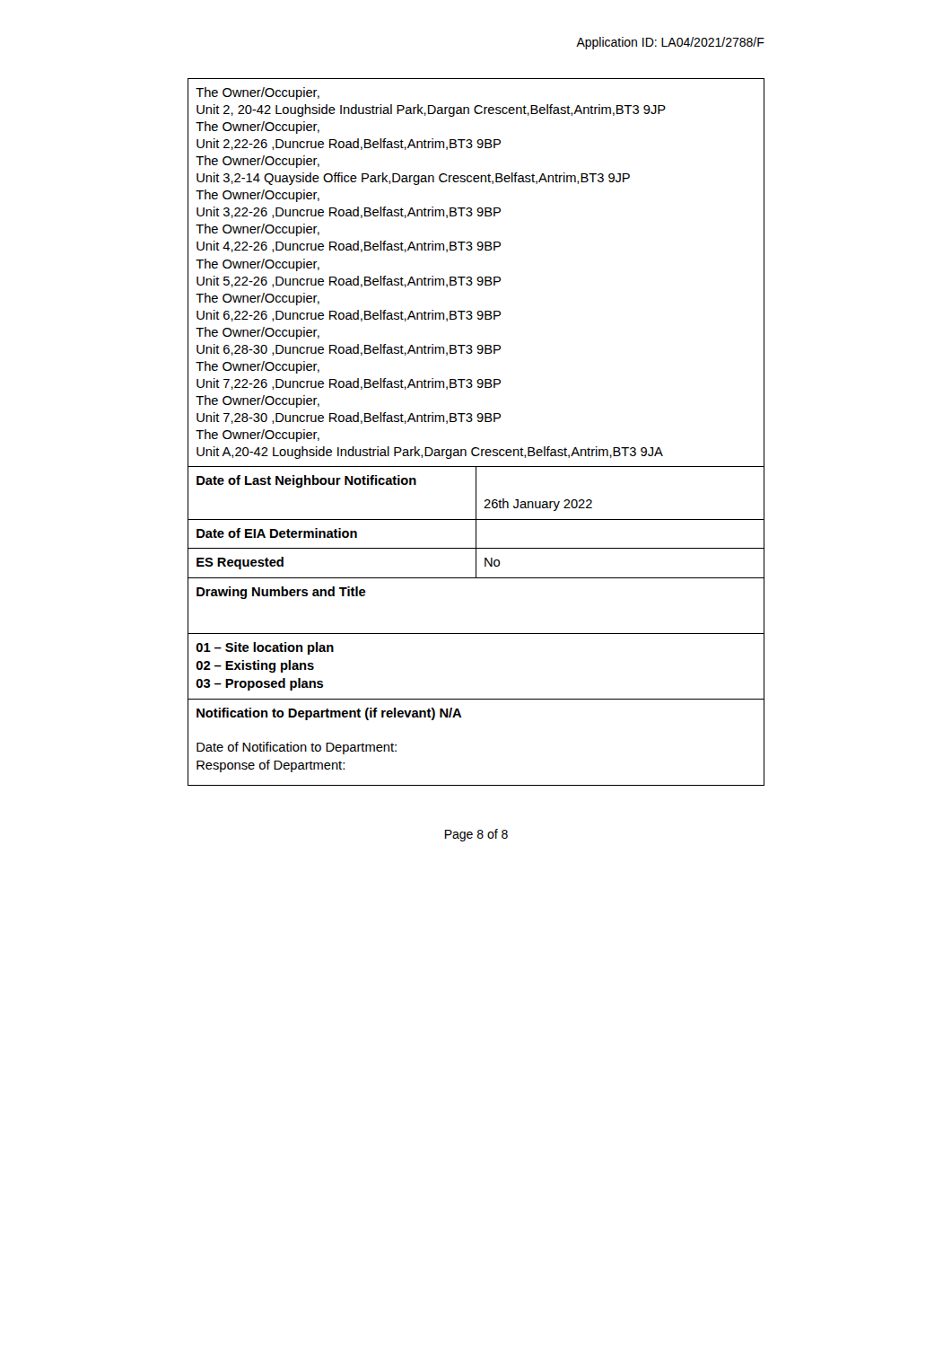Application ID: LA04/2021/2788/F
| The Owner/Occupier, Unit 2, 20-42 Loughside Industrial Park,Dargan Crescent,Belfast,Antrim,BT3 9JP The Owner/Occupier, Unit 2,22-26 ,Duncrue Road,Belfast,Antrim,BT3 9BP The Owner/Occupier, Unit 3,2-14 Quayside Office Park,Dargan Crescent,Belfast,Antrim,BT3 9JP The Owner/Occupier, Unit 3,22-26 ,Duncrue Road,Belfast,Antrim,BT3 9BP The Owner/Occupier, Unit 4,22-26 ,Duncrue Road,Belfast,Antrim,BT3 9BP The Owner/Occupier, Unit 5,22-26 ,Duncrue Road,Belfast,Antrim,BT3 9BP The Owner/Occupier, Unit 6,22-26 ,Duncrue Road,Belfast,Antrim,BT3 9BP The Owner/Occupier, Unit 6,28-30 ,Duncrue Road,Belfast,Antrim,BT3 9BP The Owner/Occupier, Unit 7,22-26 ,Duncrue Road,Belfast,Antrim,BT3 9BP The Owner/Occupier, Unit 7,28-30 ,Duncrue Road,Belfast,Antrim,BT3 9BP The Owner/Occupier, Unit A,20-42 Loughside Industrial Park,Dargan Crescent,Belfast,Antrim,BT3 9JA |
| Date of Last Neighbour Notification | 26th January 2022 |
| Date of EIA Determination | |
| ES Requested | No |
| Drawing Numbers and Title |
| 01 – Site location plan 02 – Existing plans 03 – Proposed plans |
| Notification to Department (if relevant) N/A Date of Notification to Department: Response of Department: |
Page 8 of 8